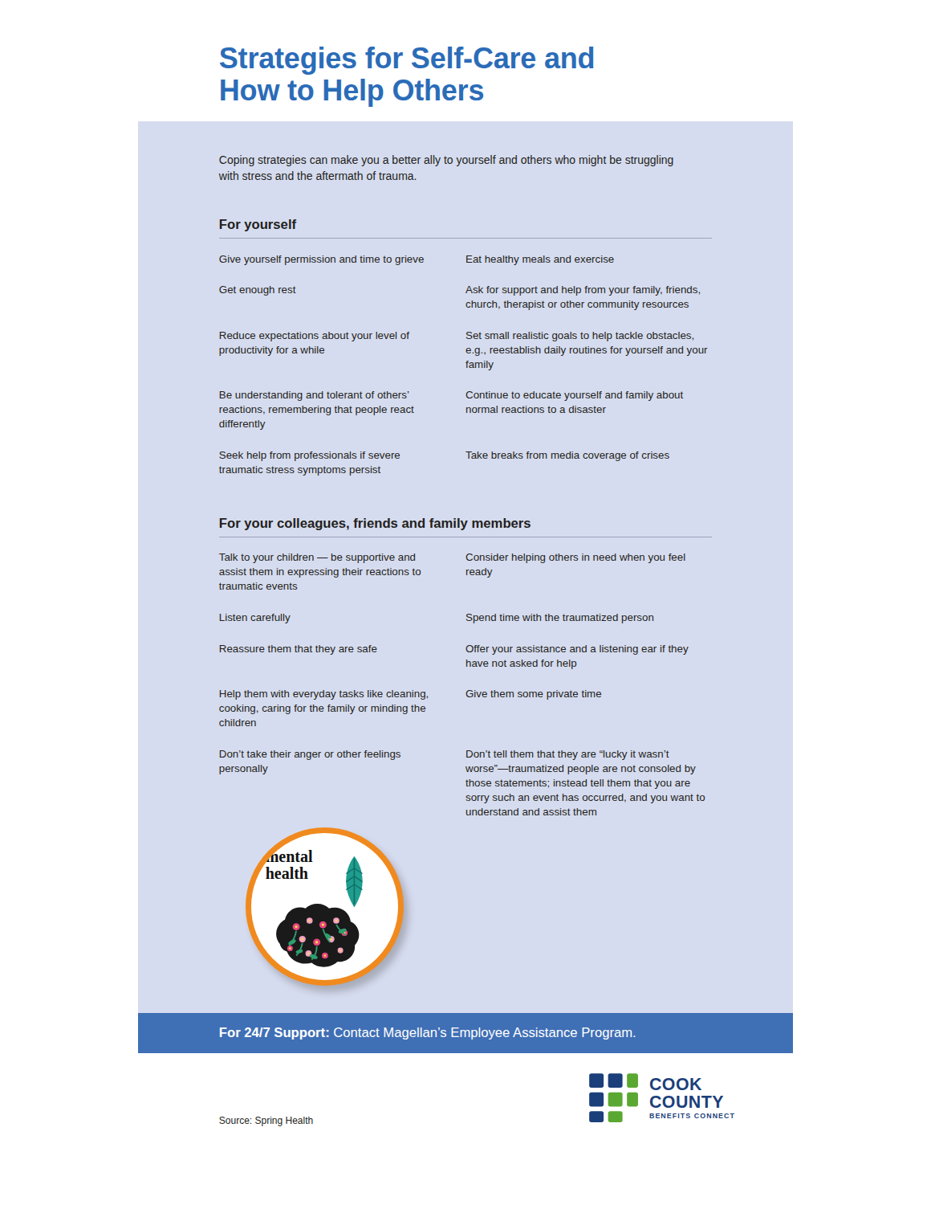Strategies for Self-Care and
How to Help Others
Coping strategies can make you a better ally to yourself and others who might be struggling with stress and the aftermath of trauma.
For yourself
| Give yourself permission and time to grieve | Eat healthy meals and exercise |
| Get enough rest | Ask for support and help from your family, friends, church, therapist or other community resources |
| Reduce expectations about your level of productivity for a while | Set small realistic goals to help tackle obstacles, e.g., reestablish daily routines for yourself and your family |
| Be understanding and tolerant of others’ reactions, remembering that people react differently | Continue to educate yourself and family about normal reactions to a disaster |
| Seek help from professionals if severe traumatic stress symptoms persist | Take breaks from media coverage of crises |
For your colleagues, friends and family members
| Talk to your children — be supportive and assist them in expressing their reactions to traumatic events | Consider helping others in need when you feel ready |
| Listen carefully | Spend time with the traumatized person |
| Reassure them that they are safe | Offer your assistance and a listening ear if they have not asked for help |
| Help them with everyday tasks like cleaning, cooking, caring for the family or minding the children | Give them some private time |
| Don’t take their anger or other feelings personally | Don’t tell them that they are “lucky it wasn’t worse”—traumatized people are not consoled by those statements; instead tell them that you are sorry such an event has occurred, and you want to understand and assist them |
mental
health
For 24/7 Support: Contact Magellan’s Employee Assistance Program.
Source: Spring Health
COOK COUNTY BENEFITS CONNECT